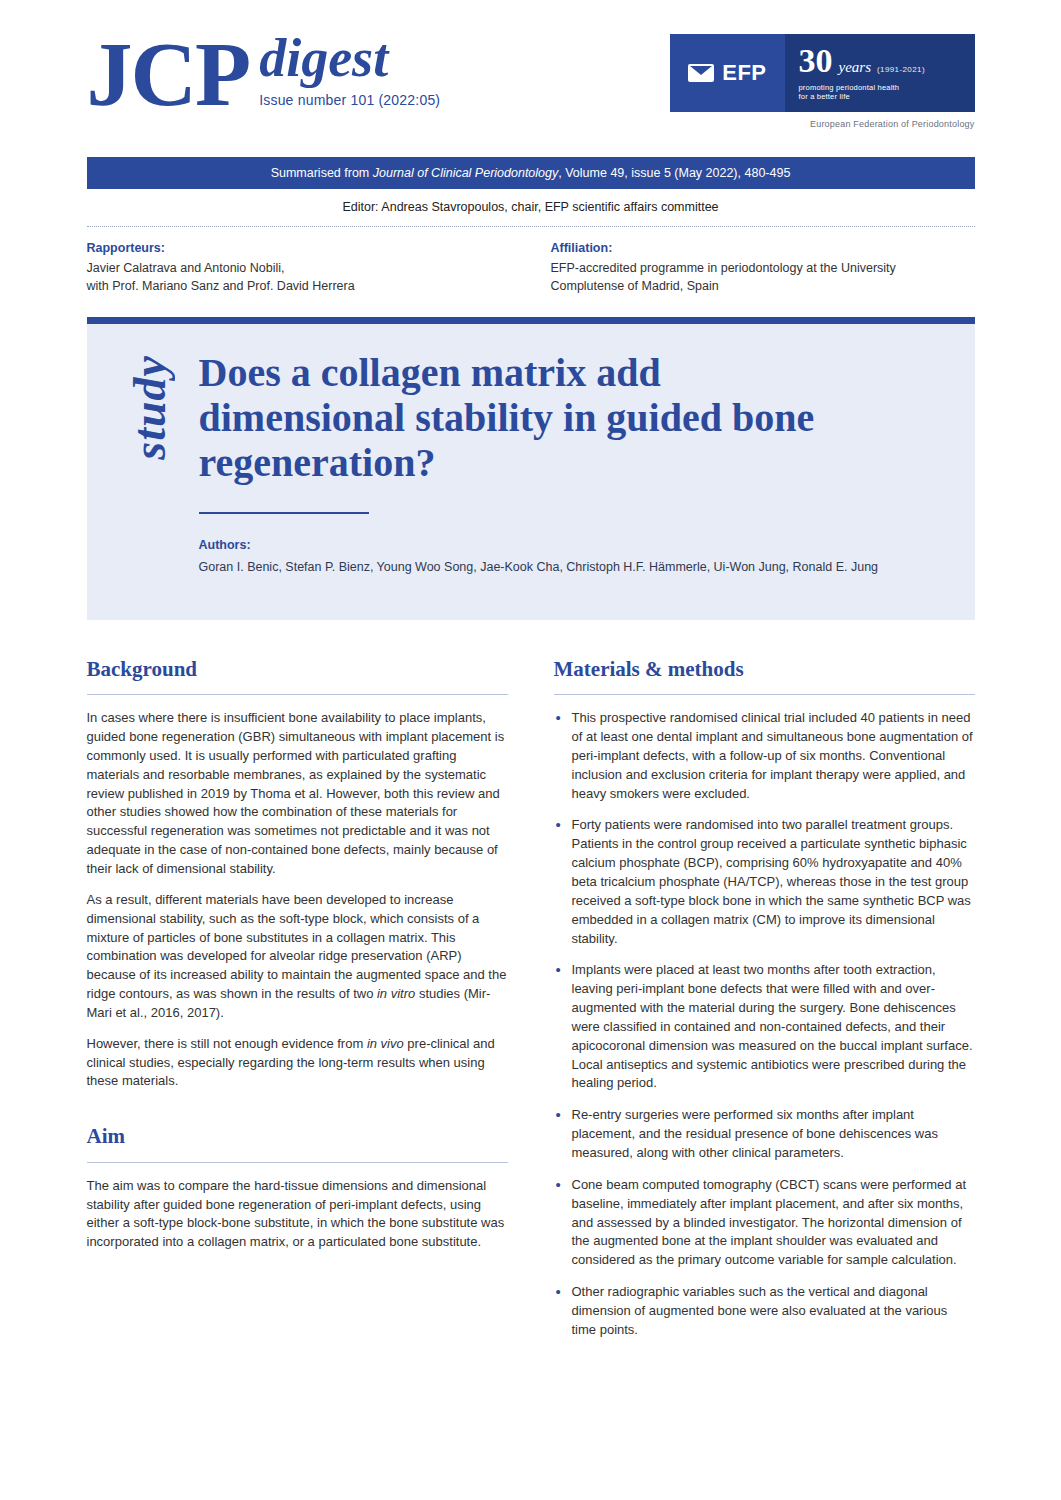JCP digest
Issue number 101 (2022:05)
EFP
30 years (1991-2021)
promoting periodontal health
for a better life
European Federation of Periodontology
Summarised from Journal of Clinical Periodontology, Volume 49, issue 5 (May 2022), 480-495
Editor: Andreas Stavropoulos, chair, EFP scientific affairs committee
Rapporteurs:
Javier Calatrava and Antonio Nobili,
with Prof. Mariano Sanz and Prof. David Herrera
Affiliation:
EFP-accredited programme in periodontology at the University
Complutense of Madrid, Spain
study
Does a collagen matrix add dimensional stability in guided bone regeneration?
Authors:
Goran I. Benic, Stefan P. Bienz, Young Woo Song, Jae-Kook Cha, Christoph H.F. Hämmerle, Ui-Won Jung, Ronald E. Jung
Background
In cases where there is insufficient bone availability to place implants, guided bone regeneration (GBR) simultaneous with implant placement is commonly used. It is usually performed with particulated grafting materials and resorbable membranes, as explained by the systematic review published in 2019 by Thoma et al. However, both this review and other studies showed how the combination of these materials for successful regeneration was sometimes not predictable and it was not adequate in the case of non-contained bone defects, mainly because of their lack of dimensional stability.
As a result, different materials have been developed to increase dimensional stability, such as the soft-type block, which consists of a mixture of particles of bone substitutes in a collagen matrix. This combination was developed for alveolar ridge preservation (ARP) because of its increased ability to maintain the augmented space and the ridge contours, as was shown in the results of two in vitro studies (Mir-Mari et al., 2016, 2017).
However, there is still not enough evidence from in vivo pre-clinical and clinical studies, especially regarding the long-term results when using these materials.
Aim
The aim was to compare the hard-tissue dimensions and dimensional stability after guided bone regeneration of peri-implant defects, using either a soft-type block-bone substitute, in which the bone substitute was incorporated into a collagen matrix, or a particulated bone substitute.
Materials & methods
This prospective randomised clinical trial included 40 patients in need of at least one dental implant and simultaneous bone augmentation of peri-implant defects, with a follow-up of six months. Conventional inclusion and exclusion criteria for implant therapy were applied, and heavy smokers were excluded.
Forty patients were randomised into two parallel treatment groups. Patients in the control group received a particulate synthetic biphasic calcium phosphate (BCP), comprising 60% hydroxyapatite and 40% beta tricalcium phosphate (HA/TCP), whereas those in the test group received a soft-type block bone in which the same synthetic BCP was embedded in a collagen matrix (CM) to improve its dimensional stability.
Implants were placed at least two months after tooth extraction, leaving peri-implant bone defects that were filled with and over-augmented with the material during the surgery. Bone dehiscences were classified in contained and non-contained defects, and their apicocoronal dimension was measured on the buccal implant surface. Local antiseptics and systemic antibiotics were prescribed during the healing period.
Re-entry surgeries were performed six months after implant placement, and the residual presence of bone dehiscences was measured, along with other clinical parameters.
Cone beam computed tomography (CBCT) scans were performed at baseline, immediately after implant placement, and after six months, and assessed by a blinded investigator. The horizontal dimension of the augmented bone at the implant shoulder was evaluated and considered as the primary outcome variable for sample calculation.
Other radiographic variables such as the vertical and diagonal dimension of augmented bone were also evaluated at the various time points.